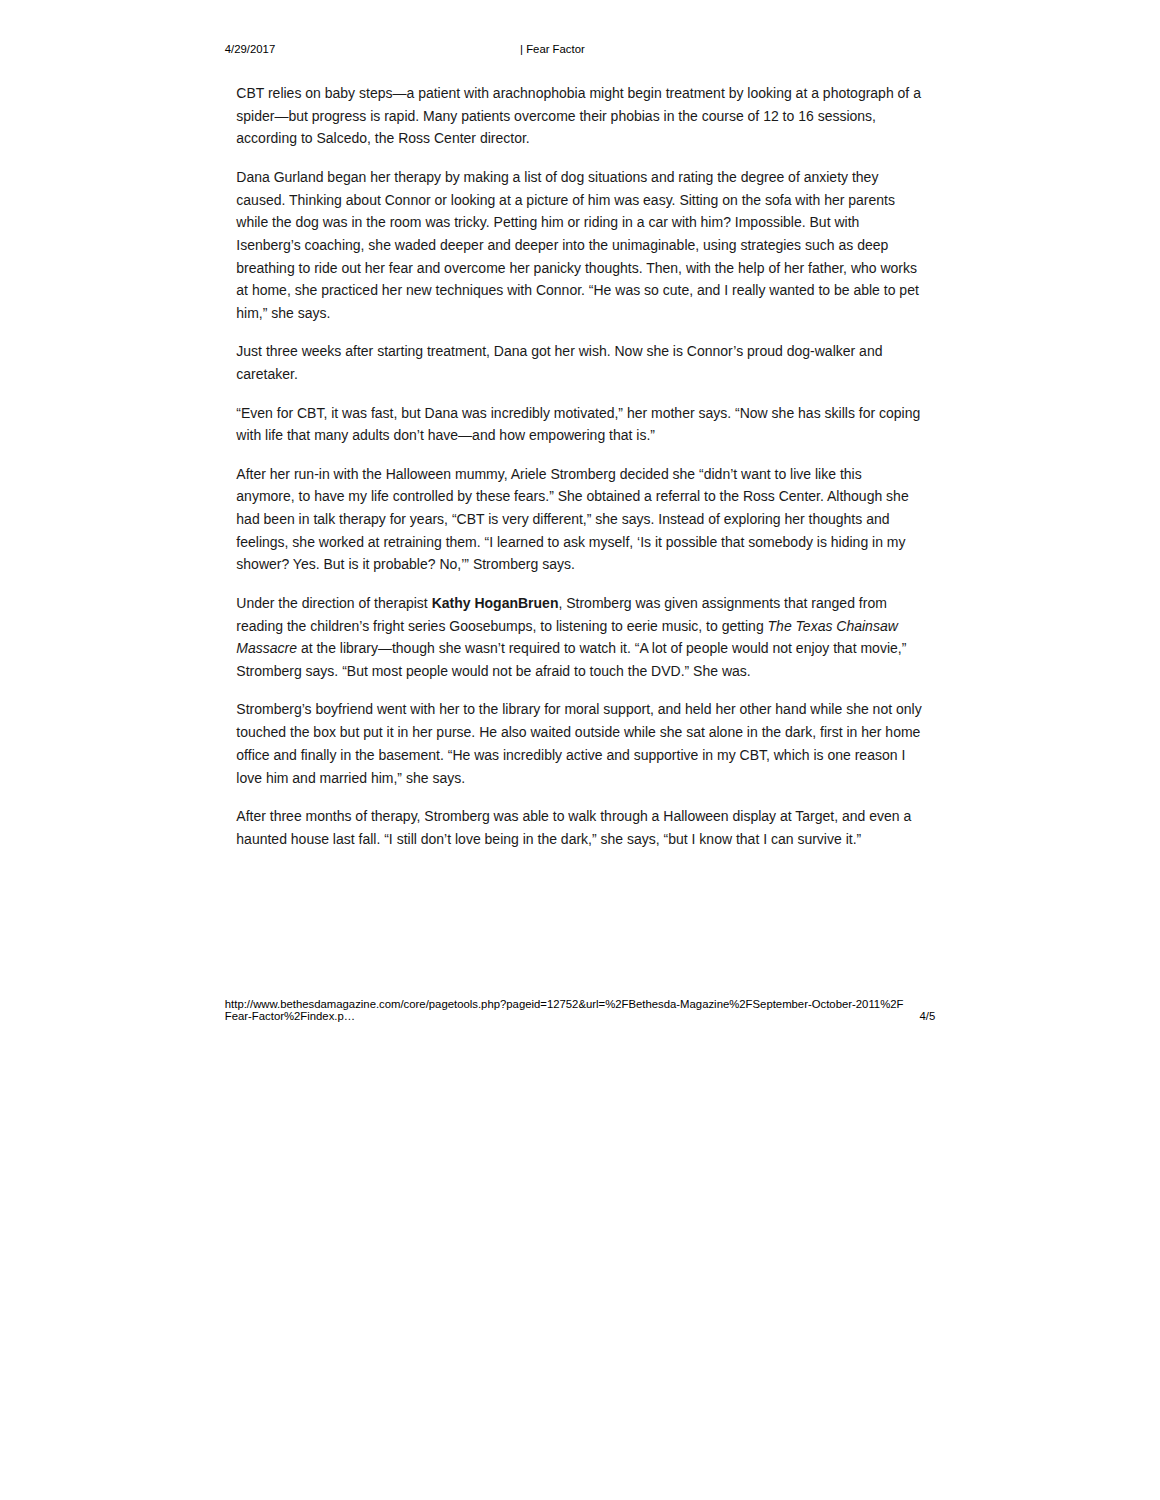4/29/2017
| Fear Factor
CBT relies on baby steps—a patient with arachnophobia might begin treatment by looking at a photograph of a spider—but progress is rapid. Many patients overcome their phobias in the course of 12 to 16 sessions, according to Salcedo, the Ross Center director.
Dana Gurland began her therapy by making a list of dog situations and rating the degree of anxiety they caused. Thinking about Connor or looking at a picture of him was easy. Sitting on the sofa with her parents while the dog was in the room was tricky. Petting him or riding in a car with him? Impossible. But with Isenberg’s coaching, she waded deeper and deeper into the unimaginable, using strategies such as deep breathing to ride out her fear and overcome her panicky thoughts. Then, with the help of her father, who works at home, she practiced her new techniques with Connor. “He was so cute, and I really wanted to be able to pet him,” she says.
Just three weeks after starting treatment, Dana got her wish. Now she is Connor’s proud dog-walker and caretaker.
“Even for CBT, it was fast, but Dana was incredibly motivated,” her mother says. “Now she has skills for coping with life that many adults don’t have—and how empowering that is.”
After her run-in with the Halloween mummy, Ariele Stromberg decided she “didn’t want to live like this anymore, to have my life controlled by these fears.” She obtained a referral to the Ross Center. Although she had been in talk therapy for years, “CBT is very different,” she says. Instead of exploring her thoughts and feelings, she worked at retraining them. “I learned to ask myself, ‘Is it possible that somebody is hiding in my shower? Yes. But is it probable? No,’” Stromberg says.
Under the direction of therapist Kathy HoganBruen, Stromberg was given assignments that ranged from reading the children’s fright series Goosebumps, to listening to eerie music, to getting The Texas Chainsaw Massacre at the library—though she wasn’t required to watch it. “A lot of people would not enjoy that movie,” Stromberg says. “But most people would not be afraid to touch the DVD.” She was.
Stromberg’s boyfriend went with her to the library for moral support, and held her other hand while she not only touched the box but put it in her purse. He also waited outside while she sat alone in the dark, first in her home office and finally in the basement. “He was incredibly active and supportive in my CBT, which is one reason I love him and married him,” she says.
After three months of therapy, Stromberg was able to walk through a Halloween display at Target, and even a haunted house last fall. “I still don’t love being in the dark,” she says, “but I know that I can survive it.”
http://www.bethesdamagazine.com/core/pagetools.php?pageid=12752&url=%2FBethesda-Magazine%2FSeptember-October-2011%2FFear-Factor%2Findex.p…
4/5